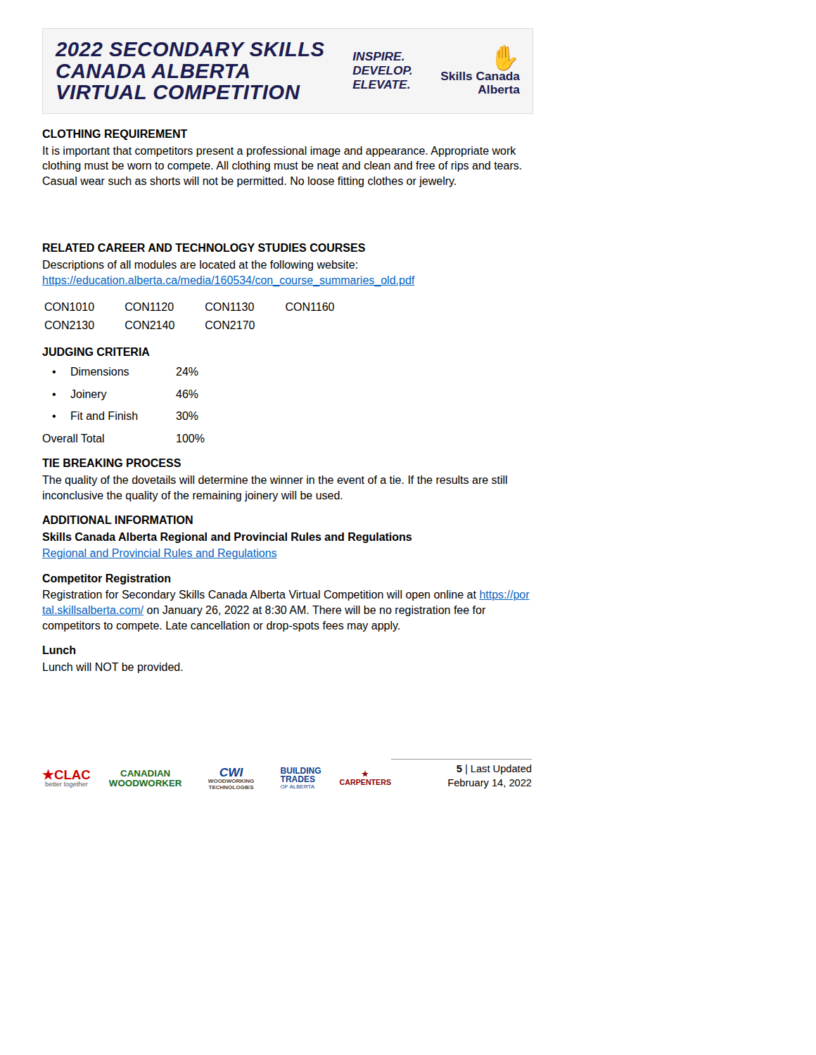2022 Secondary Skills
Canada Alberta
Virtual Competition
Inspire.
Develop.
Elevate.
✋ Skills Canada
Alberta
CLOTHING REQUIREMENT
It is important that competitors present a professional image and appearance. Appropriate work clothing must be worn to compete. All clothing must be neat and clean and free of rips and tears. Casual wear such as shorts will not be permitted. No loose fitting clothes or jewelry.
RELATED CAREER AND TECHNOLOGY STUDIES COURSES
Descriptions of all modules are located at the following website:
https://education.alberta.ca/media/160534/con_course_summaries_old.pdf
| CON1010 | CON1120 | CON1130 | CON1160 |
| CON2130 | CON2140 | CON2170 | |
JUDGING CRITERIA
Dimensions24%
Joinery46%
Fit and Finish30%
Overall Total100%
TIE BREAKING PROCESS
The quality of the dovetails will determine the winner in the event of a tie. If the results are still inconclusive the quality of the remaining joinery will be used.
ADDITIONAL INFORMATION
Skills Canada Alberta Regional and Provincial Rules and Regulations
Regional and Provincial Rules and Regulations
Competitor Registration
Registration for Secondary Skills Canada Alberta Virtual Competition will open online at https://portal.skillsalberta.com/ on January 26, 2022 at 8:30 AM. There will be no registration fee for competitors to compete. Late cancellation or drop-spots fees may apply.
Lunch
Lunch will NOT be provided.
★CLACbetter together
CANADIAN
WOODWORKER
CWIWOODWORKING TECHNOLOGIES
BUILDING
TRADESOF ALBERTA
★
CARPENTERS
5 | Last Updated
February 14, 2022